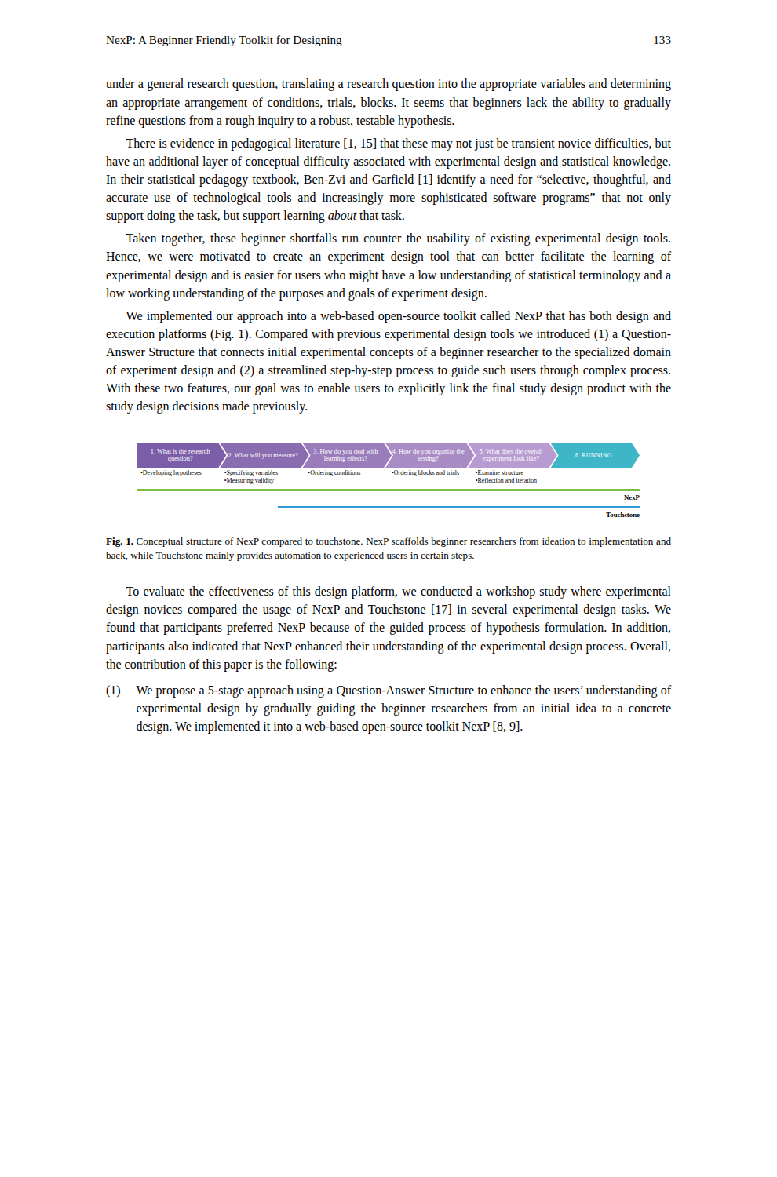NexP: A Beginner Friendly Toolkit for Designing 133
under a general research question, translating a research question into the appropriate variables and determining an appropriate arrangement of conditions, trials, blocks. It seems that beginners lack the ability to gradually refine questions from a rough inquiry to a robust, testable hypothesis.
There is evidence in pedagogical literature [1, 15] that these may not just be transient novice difficulties, but have an additional layer of conceptual difficulty associated with experimental design and statistical knowledge. In their statistical pedagogy textbook, Ben-Zvi and Garfield [1] identify a need for “selective, thoughtful, and accurate use of technological tools and increasingly more sophisticated software programs” that not only support doing the task, but support learning about that task.
Taken together, these beginner shortfalls run counter the usability of existing experimental design tools. Hence, we were motivated to create an experiment design tool that can better facilitate the learning of experimental design and is easier for users who might have a low understanding of statistical terminology and a low working understanding of the purposes and goals of experiment design.
We implemented our approach into a web-based open-source toolkit called NexP that has both design and execution platforms (Fig. 1). Compared with previous experimental design tools we introduced (1) a Question-Answer Structure that connects initial experimental concepts of a beginner researcher to the specialized domain of experiment design and (2) a streamlined step-by-step process to guide such users through complex process. With these two features, our goal was to enable users to explicitly link the final study design product with the study design decisions made previously.
1. What is the research question?
2. What will you measure?
3. How do you deal with learning effects?
4. How do you organize the testing?
5. What does the overall experiment look like?
6. RUNNING
•Developing hypotheses
•Specifying variables
•Measuring validity
•Ordering conditions
•Ordering blocks and trials
•Examine structure
•Reflection and iteration
NexP
Touchstone
Fig. 1. Conceptual structure of NexP compared to touchstone. NexP scaffolds beginner researchers from ideation to implementation and back, while Touchstone mainly provides automation to experienced users in certain steps.
To evaluate the effectiveness of this design platform, we conducted a workshop study where experimental design novices compared the usage of NexP and Touchstone [17] in several experimental design tasks. We found that participants preferred NexP because of the guided process of hypothesis formulation. In addition, participants also indicated that NexP enhanced their understanding of the experimental design process. Overall, the contribution of this paper is the following:
(1) We propose a 5-stage approach using a Question-Answer Structure to enhance the users’ understanding of experimental design by gradually guiding the beginner researchers from an initial idea to a concrete design. We implemented it into a web-based open-source toolkit NexP [8, 9].